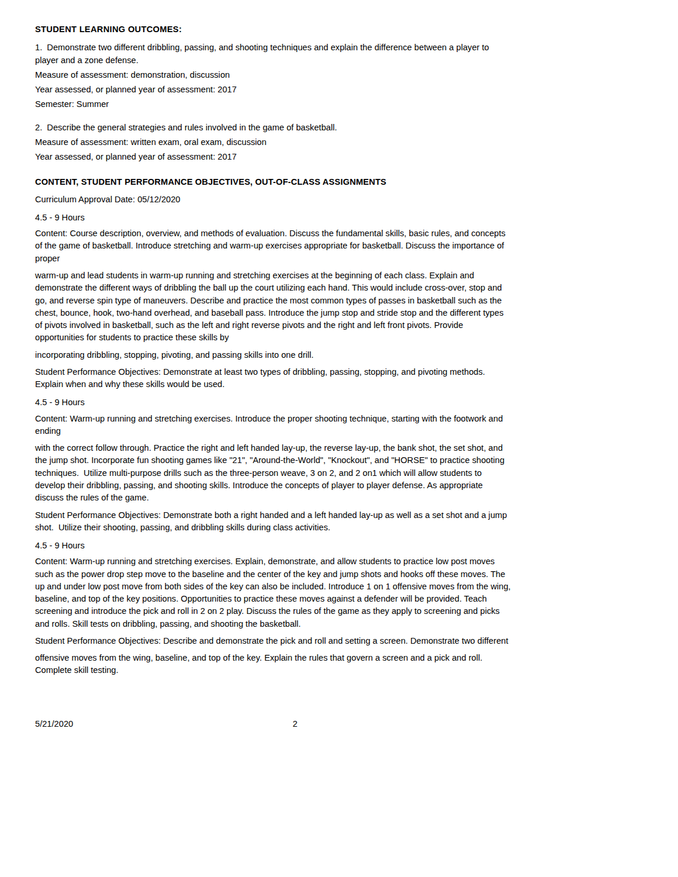STUDENT LEARNING OUTCOMES:
1. Demonstrate two different dribbling, passing, and shooting techniques and explain the difference between a player to player and a zone defense.
Measure of assessment: demonstration, discussion
Year assessed, or planned year of assessment: 2017
Semester: Summer
2. Describe the general strategies and rules involved in the game of basketball.
Measure of assessment: written exam, oral exam, discussion
Year assessed, or planned year of assessment: 2017
CONTENT, STUDENT PERFORMANCE OBJECTIVES, OUT-OF-CLASS ASSIGNMENTS
Curriculum Approval Date: 05/12/2020
4.5 - 9 Hours
Content: Course description, overview, and methods of evaluation. Discuss the fundamental skills, basic rules, and concepts of the game of basketball. Introduce stretching and warm-up exercises appropriate for basketball. Discuss the importance of proper
warm-up and lead students in warm-up running and stretching exercises at the beginning of each class. Explain and demonstrate the different ways of dribbling the ball up the court utilizing each hand. This would include cross-over, stop and go, and reverse spin type of maneuvers. Describe and practice the most common types of passes in basketball such as the chest, bounce, hook, two-hand overhead, and baseball pass. Introduce the jump stop and stride stop and the different types of pivots involved in basketball, such as the left and right reverse pivots and the right and left front pivots. Provide opportunities for students to practice these skills by
incorporating dribbling, stopping, pivoting, and passing skills into one drill.
Student Performance Objectives: Demonstrate at least two types of dribbling, passing, stopping, and pivoting methods. Explain when and why these skills would be used.
4.5 - 9 Hours
Content: Warm-up running and stretching exercises. Introduce the proper shooting technique, starting with the footwork and ending
with the correct follow through. Practice the right and left handed lay-up, the reverse lay-up, the bank shot, the set shot, and the jump shot. Incorporate fun shooting games like "21", "Around-the-World", "Knockout", and "HORSE" to practice shooting techniques. Utilize multi-purpose drills such as the three-person weave, 3 on 2, and 2 on1 which will allow students to develop their dribbling, passing, and shooting skills. Introduce the concepts of player to player defense. As appropriate discuss the rules of the game.
Student Performance Objectives: Demonstrate both a right handed and a left handed lay-up as well as a set shot and a jump shot. Utilize their shooting, passing, and dribbling skills during class activities.
4.5 - 9 Hours
Content: Warm-up running and stretching exercises. Explain, demonstrate, and allow students to practice low post moves such as the power drop step move to the baseline and the center of the key and jump shots and hooks off these moves. The up and under low post move from both sides of the key can also be included. Introduce 1 on 1 offensive moves from the wing, baseline, and top of the key positions. Opportunities to practice these moves against a defender will be provided. Teach screening and introduce the pick and roll in 2 on 2 play. Discuss the rules of the game as they apply to screening and picks and rolls. Skill tests on dribbling, passing, and shooting the basketball.
Student Performance Objectives: Describe and demonstrate the pick and roll and setting a screen. Demonstrate two different
offensive moves from the wing, baseline, and top of the key. Explain the rules that govern a screen and a pick and roll. Complete skill testing.
5/21/2020 2